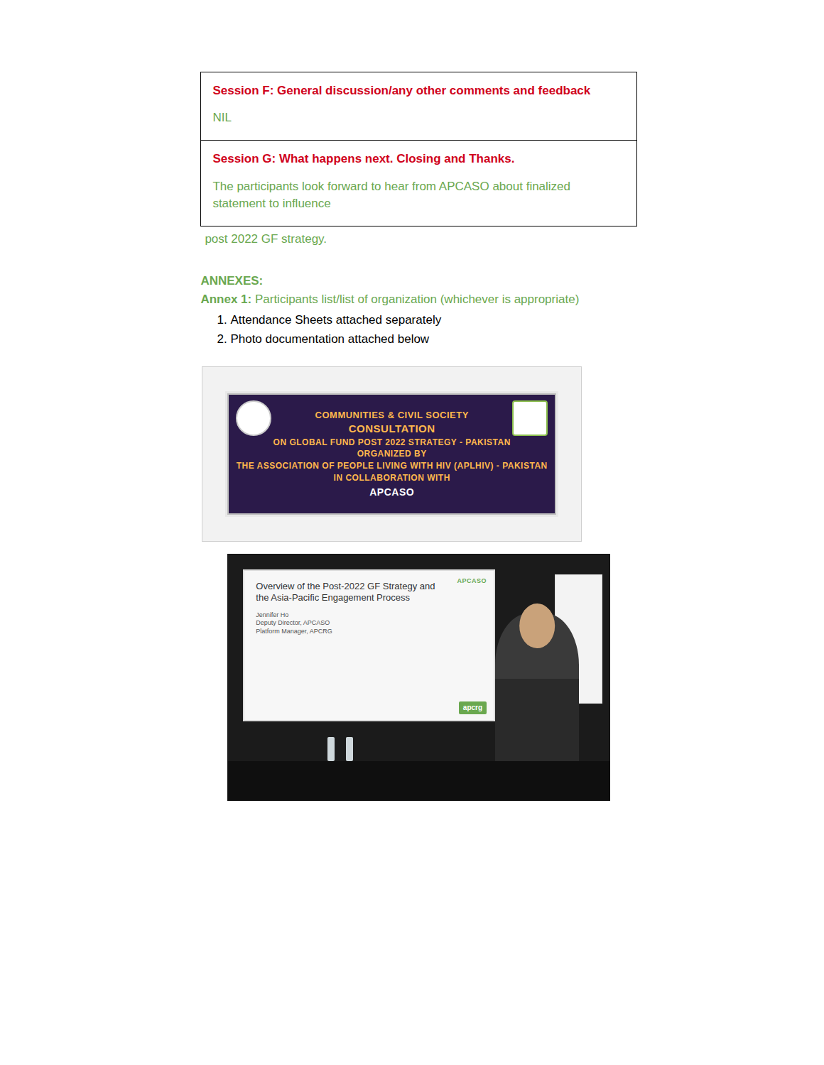Session F: General discussion/any other comments and feedback
NIL
Session G: What happens next. Closing and Thanks.
The participants look forward to hear from APCASO about finalized statement to influence
post 2022 GF strategy.
ANNEXES:
Annex 1: Participants list/list of organization (whichever is appropriate)
Attendance Sheets attached separately
Photo documentation attached below
Communities & Civil Society
Consultation
on Global Fund Post 2022 Strategy - Pakistan
Organized by
The Association of People Living with HIV (APLHIV) - Pakistan
in collaboration with
APCASO
APCASO
Overview of the Post-2022 GF Strategy and the Asia-Pacific Engagement Process
Jennifer Ho
Deputy Director, APCASO
Platform Manager, APCRG
apcrg